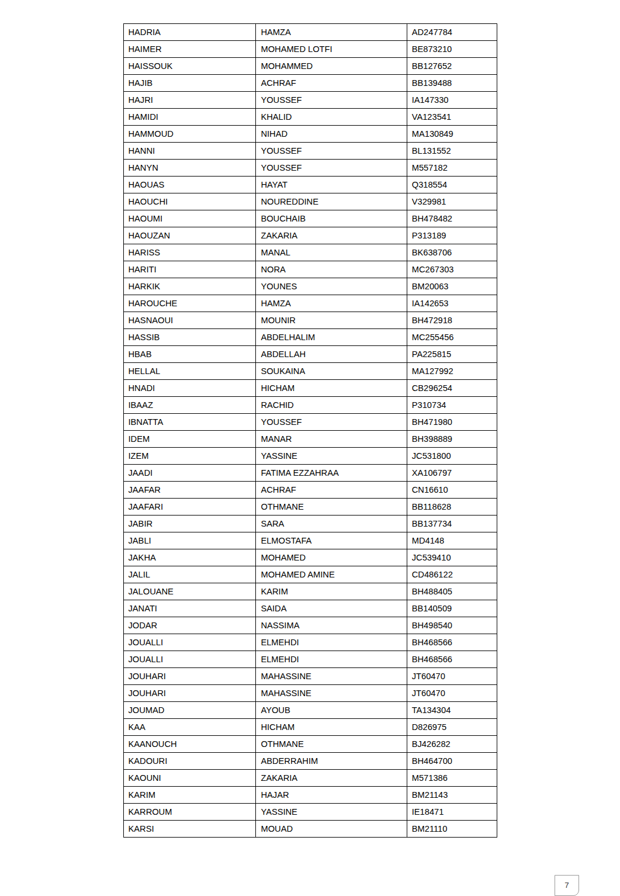| HADRIA | HAMZA | AD247784 |
| HAIMER | MOHAMED LOTFI | BE873210 |
| HAISSOUK | MOHAMMED | BB127652 |
| HAJIB | ACHRAF | BB139488 |
| HAJRI | YOUSSEF | IA147330 |
| HAMIDI | KHALID | VA123541 |
| HAMMOUD | NIHAD | MA130849 |
| HANNI | YOUSSEF | BL131552 |
| HANYN | YOUSSEF | M557182 |
| HAOUAS | HAYAT | Q318554 |
| HAOUCHI | NOUREDDINE | V329981 |
| HAOUMI | BOUCHAIB | BH478482 |
| HAOUZAN | ZAKARIA | P313189 |
| HARISS | MANAL | BK638706 |
| HARITI | NORA | MC267303 |
| HARKIK | YOUNES | BM20063 |
| HAROUCHE | HAMZA | IA142653 |
| HASNAOUI | MOUNIR | BH472918 |
| HASSIB | ABDELHALIM | MC255456 |
| HBAB | ABDELLAH | PA225815 |
| HELLAL | SOUKAINA | MA127992 |
| HNADI | HICHAM | CB296254 |
| IBAAZ | RACHID | P310734 |
| IBNATTA | YOUSSEF | BH471980 |
| IDEM | MANAR | BH398889 |
| IZEM | YASSINE | JC531800 |
| JAADI | FATIMA EZZAHRAA | XA106797 |
| JAAFAR | ACHRAF | CN16610 |
| JAAFARI | OTHMANE | BB118628 |
| JABIR | SARA | BB137734 |
| JABLI | ELMOSTAFA | MD4148 |
| JAKHA | MOHAMED | JC539410 |
| JALIL | MOHAMED AMINE | CD486122 |
| JALOUANE | KARIM | BH488405 |
| JANATI | SAIDA | BB140509 |
| JODAR | NASSIMA | BH498540 |
| JOUALLI | ELMEHDI | BH468566 |
| JOUALLI | ELMEHDI | BH468566 |
| JOUHARI | MAHASSINE | JT60470 |
| JOUHARI | MAHASSINE | JT60470 |
| JOUMAD | AYOUB | TA134304 |
| KAA | HICHAM | D826975 |
| KAANOUCH | OTHMANE | BJ426282 |
| KADOURI | ABDERRAHIM | BH464700 |
| KAOUNI | ZAKARIA | M571386 |
| KARIM | HAJAR | BM21143 |
| KARROUM | YASSINE | IE18471 |
| KARSI | MOUAD | BM21110 |
7